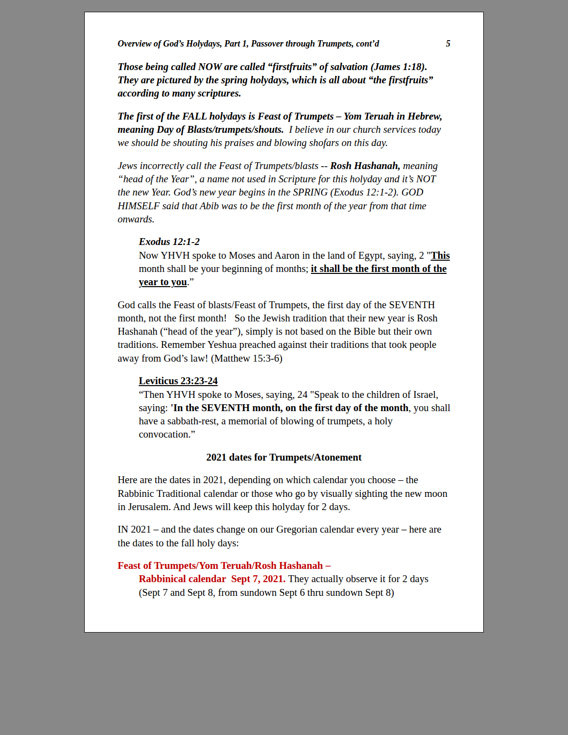Overview of God’s Holydays, Part 1, Passover through Trumpets, cont’d 5
Those being called NOW are called “firstfruits” of salvation (James 1:18). They are pictured by the spring holydays, which is all about “the firstfruits” according to many scriptures.
The first of the FALL holydays is Feast of Trumpets – Yom Teruah in Hebrew, meaning Day of Blasts/trumpets/shouts. I believe in our church services today we should be shouting his praises and blowing shofars on this day.
Jews incorrectly call the Feast of Trumpets/blasts -- Rosh Hashanah, meaning “head of the Year”, a name not used in Scripture for this holyday and it’s NOT the new Year. God’s new year begins in the SPRING (Exodus 12:1-2). GOD HIMSELF said that Abib was to be the first month of the year from that time onwards.
Exodus 12:1-2
Now YHVH spoke to Moses and Aaron in the land of Egypt, saying, 2 "This month shall be your beginning of months; it shall be the first month of the year to you.”
God calls the Feast of blasts/Feast of Trumpets, the first day of the SEVENTH month, not the first month! So the Jewish tradition that their new year is Rosh Hashanah (“head of the year”), simply is not based on the Bible but their own traditions. Remember Yeshua preached against their traditions that took people away from God’s law! (Matthew 15:3-6)
Leviticus 23:23-24
“Then YHVH spoke to Moses, saying, 24 "Speak to the children of Israel, saying: 'In the SEVENTH month, on the first day of the month, you shall have a sabbath-rest, a memorial of blowing of trumpets, a holy convocation.”
2021 dates for Trumpets/Atonement
Here are the dates in 2021, depending on which calendar you choose – the Rabbinic Traditional calendar or those who go by visually sighting the new moon in Jerusalem. And Jews will keep this holyday for 2 days.
IN 2021 – and the dates change on our Gregorian calendar every year – here are the dates to the fall holy days:
Feast of Trumpets/Yom Teruah/Rosh Hashanah –
Rabbinical calendar Sept 7, 2021. They actually observe it for 2 days (Sept 7 and Sept 8, from sundown Sept 6 thru sundown Sept 8)